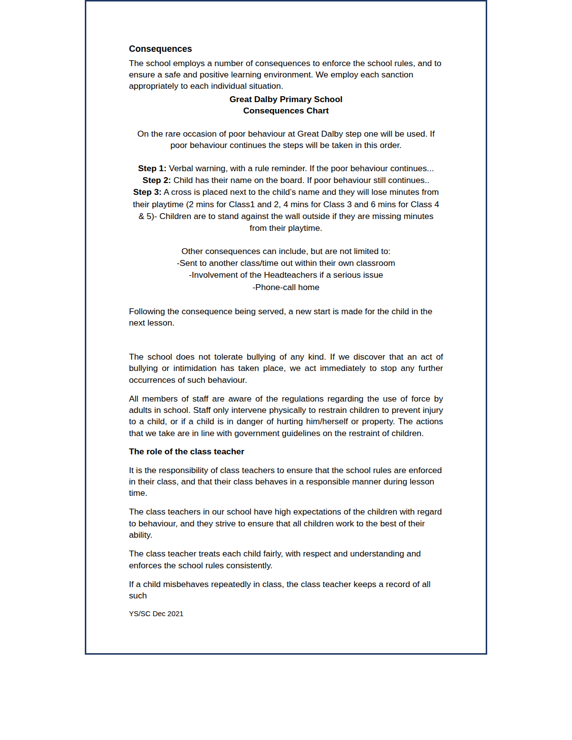Consequences
The school employs a number of consequences to enforce the school rules, and to ensure a safe and positive learning environment. We employ each sanction appropriately to each individual situation.
Great Dalby Primary School
Consequences Chart
On the rare occasion of poor behaviour at Great Dalby step one will be used. If poor behaviour continues the steps will be taken in this order.
Step 1: Verbal warning, with a rule reminder. If the poor behaviour continues...
Step 2: Child has their name on the board. If poor behaviour still continues..
Step 3: A cross is placed next to the child’s name and they will lose minutes from their playtime (2 mins for Class1 and 2, 4 mins for Class 3 and 6 mins for Class 4 & 5)- Children are to stand against the wall outside if they are missing minutes from their playtime.
Other consequences can include, but are not limited to:
-Sent to another class/time out within their own classroom
-Involvement of the Headteachers if a serious issue
-Phone-call home
Following the consequence being served, a new start is made for the child in the next lesson.
The school does not tolerate bullying of any kind. If we discover that an act of bullying or intimidation has taken place, we act immediately to stop any further occurrences of such behaviour.
All members of staff are aware of the regulations regarding the use of force by adults in school. Staff only intervene physically to restrain children to prevent injury to a child, or if a child is in danger of hurting him/herself or property. The actions that we take are in line with government guidelines on the restraint of children.
The role of the class teacher
It is the responsibility of class teachers to ensure that the school rules are enforced in their class, and that their class behaves in a responsible manner during lesson time.
The class teachers in our school have high expectations of the children with regard to behaviour, and they strive to ensure that all children work to the best of their ability.
The class teacher treats each child fairly, with respect and understanding and enforces the school rules consistently.
If a child misbehaves repeatedly in class, the class teacher keeps a record of all such
YS/SC Dec 2021